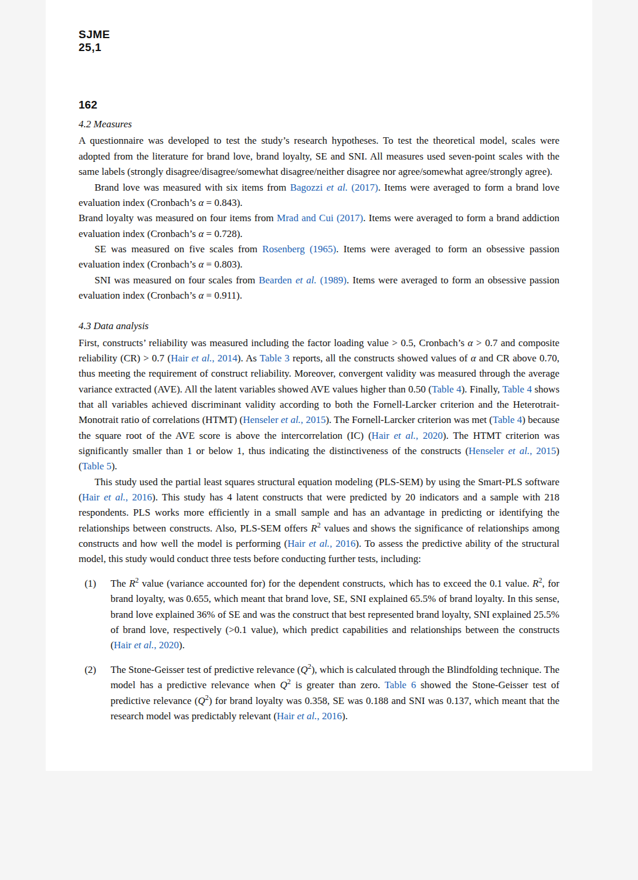SJME
25,1
162
4.2 Measures
A questionnaire was developed to test the study’s research hypotheses. To test the theoretical model, scales were adopted from the literature for brand love, brand loyalty, SE and SNI. All measures used seven-point scales with the same labels (strongly disagree/disagree/somewhat disagree/neither disagree nor agree/somewhat agree/strongly agree).
Brand love was measured with six items from Bagozzi et al. (2017). Items were averaged to form a brand love evaluation index (Cronbach’s α = 0.843).
Brand loyalty was measured on four items from Mrad and Cui (2017). Items were averaged to form a brand addiction evaluation index (Cronbach’s α = 0.728).
SE was measured on five scales from Rosenberg (1965). Items were averaged to form an obsessive passion evaluation index (Cronbach’s α = 0.803).
SNI was measured on four scales from Bearden et al. (1989). Items were averaged to form an obsessive passion evaluation index (Cronbach’s α = 0.911).
4.3 Data analysis
First, constructs’ reliability was measured including the factor loading value > 0.5, Cronbach’s α > 0.7 and composite reliability (CR) > 0.7 (Hair et al., 2014). As Table 3 reports, all the constructs showed values of α and CR above 0.70, thus meeting the requirement of construct reliability. Moreover, convergent validity was measured through the average variance extracted (AVE). All the latent variables showed AVE values higher than 0.50 (Table 4). Finally, Table 4 shows that all variables achieved discriminant validity according to both the Fornell-Larcker criterion and the Heterotrait-Monotrait ratio of correlations (HTMT) (Henseler et al., 2015). The Fornell-Larcker criterion was met (Table 4) because the square root of the AVE score is above the intercorrelation (IC) (Hair et al., 2020). The HTMT criterion was significantly smaller than 1 or below 1, thus indicating the distinctiveness of the constructs (Henseler et al., 2015) (Table 5).
This study used the partial least squares structural equation modeling (PLS-SEM) by using the Smart-PLS software (Hair et al., 2016). This study has 4 latent constructs that were predicted by 20 indicators and a sample with 218 respondents. PLS works more efficiently in a small sample and has an advantage in predicting or identifying the relationships between constructs. Also, PLS-SEM offers R2 values and shows the significance of relationships among constructs and how well the model is performing (Hair et al., 2016). To assess the predictive ability of the structural model, this study would conduct three tests before conducting further tests, including:
(1) The R2 value (variance accounted for) for the dependent constructs, which has to exceed the 0.1 value. R2, for brand loyalty, was 0.655, which meant that brand love, SE, SNI explained 65.5% of brand loyalty. In this sense, brand love explained 36% of SE and was the construct that best represented brand loyalty, SNI explained 25.5% of brand love, respectively (>0.1 value), which predict capabilities and relationships between the constructs (Hair et al., 2020).
(2) The Stone-Geisser test of predictive relevance (Q2), which is calculated through the Blindfolding technique. The model has a predictive relevance when Q2 is greater than zero. Table 6 showed the Stone-Geisser test of predictive relevance (Q2) for brand loyalty was 0.358, SE was 0.188 and SNI was 0.137, which meant that the research model was predictably relevant (Hair et al., 2016).